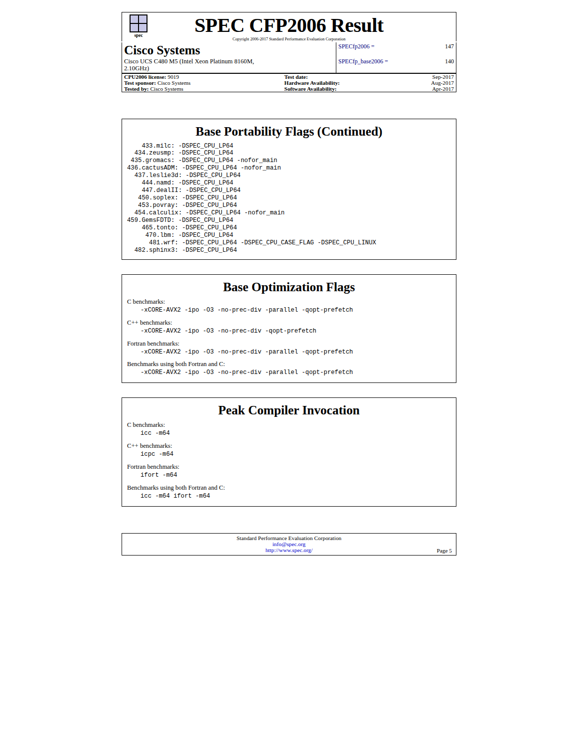spec
SPEC CFP2006 Result
Copyright 2006-2017 Standard Performance Evaluation Corporation
| Cisco Systems | SPECfp2006 = | 147 |
| Cisco UCS C480 M5 (Intel Xeon Platinum 8160M, 2.10GHz) | SPECfp_base2006 = | 140 |
| CPU2006 license: 9019 | Test date: | Sep-2017 |
| Test sponsor: Cisco Systems | Hardware Availability: | Aug-2017 |
| Tested by: Cisco Systems | Software Availability: | Apr-2017 |
Base Portability Flags (Continued)
    433.milc: -DSPEC_CPU_LP64
  434.zeusmp: -DSPEC_CPU_LP64
 435.gromacs: -DSPEC_CPU_LP64 -nofor_main
436.cactusADM: -DSPEC_CPU_LP64 -nofor_main
  437.leslie3d: -DSPEC_CPU_LP64
    444.namd: -DSPEC_CPU_LP64
    447.dealII: -DSPEC_CPU_LP64
   450.soplex: -DSPEC_CPU_LP64
   453.povray: -DSPEC_CPU_LP64
  454.calculix: -DSPEC_CPU_LP64 -nofor_main
459.GemsFDTD: -DSPEC_CPU_LP64
    465.tonto: -DSPEC_CPU_LP64
     470.lbm: -DSPEC_CPU_LP64
      481.wrf: -DSPEC_CPU_LP64 -DSPEC_CPU_CASE_FLAG -DSPEC_CPU_LINUX
  482.sphinx3: -DSPEC_CPU_LP64
Base Optimization Flags
C benchmarks:
-xCORE-AVX2 -ipo -O3 -no-prec-div -parallel -qopt-prefetch
C++ benchmarks:
-xCORE-AVX2 -ipo -O3 -no-prec-div -qopt-prefetch
Fortran benchmarks:
-xCORE-AVX2 -ipo -O3 -no-prec-div -parallel -qopt-prefetch
Benchmarks using both Fortran and C:
-xCORE-AVX2 -ipo -O3 -no-prec-div -parallel -qopt-prefetch
Peak Compiler Invocation
C benchmarks:
icc -m64
C++ benchmarks:
icpc -m64
Fortran benchmarks:
ifort -m64
Benchmarks using both Fortran and C:
icc -m64 ifort -m64
Standard Performance Evaluation Corporation
info@spec.org
http://www.spec.org/ Page 5